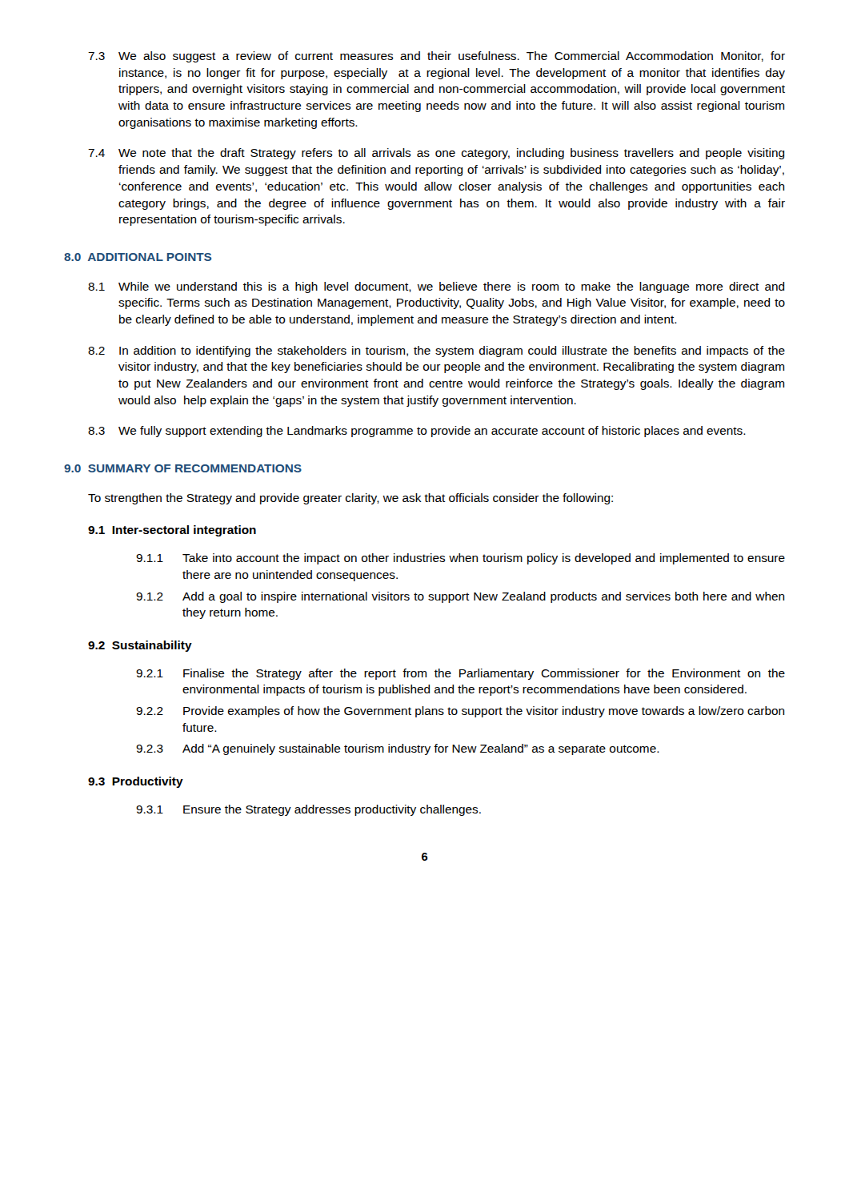7.3
We also suggest a review of current measures and their usefulness. The Commercial Accommodation Monitor, for instance, is no longer fit for purpose, especially at a regional level. The development of a monitor that identifies day trippers, and overnight visitors staying in commercial and non-commercial accommodation, will provide local government with data to ensure infrastructure services are meeting needs now and into the future. It will also assist regional tourism organisations to maximise marketing efforts.
7.4
We note that the draft Strategy refers to all arrivals as one category, including business travellers and people visiting friends and family. We suggest that the definition and reporting of ‘arrivals’ is subdivided into categories such as ‘holiday’, ‘conference and events’, ‘education’ etc. This would allow closer analysis of the challenges and opportunities each category brings, and the degree of influence government has on them. It would also provide industry with a fair representation of tourism-specific arrivals.
8.0 ADDITIONAL POINTS
8.1
While we understand this is a high level document, we believe there is room to make the language more direct and specific. Terms such as Destination Management, Productivity, Quality Jobs, and High Value Visitor, for example, need to be clearly defined to be able to understand, implement and measure the Strategy’s direction and intent.
8.2
In addition to identifying the stakeholders in tourism, the system diagram could illustrate the benefits and impacts of the visitor industry, and that the key beneficiaries should be our people and the environment. Recalibrating the system diagram to put New Zealanders and our environment front and centre would reinforce the Strategy’s goals. Ideally the diagram would also help explain the ‘gaps’ in the system that justify government intervention.
8.3
We fully support extending the Landmarks programme to provide an accurate account of historic places and events.
9.0 SUMMARY OF RECOMMENDATIONS
To strengthen the Strategy and provide greater clarity, we ask that officials consider the following:
9.1 Inter-sectoral integration
9.1.1
Take into account the impact on other industries when tourism policy is developed and implemented to ensure there are no unintended consequences.
9.1.2
Add a goal to inspire international visitors to support New Zealand products and services both here and when they return home.
9.2 Sustainability
9.2.1
Finalise the Strategy after the report from the Parliamentary Commissioner for the Environment on the environmental impacts of tourism is published and the report’s recommendations have been considered.
9.2.2
Provide examples of how the Government plans to support the visitor industry move towards a low/zero carbon future.
9.2.3
Add “A genuinely sustainable tourism industry for New Zealand” as a separate outcome.
9.3 Productivity
9.3.1
Ensure the Strategy addresses productivity challenges.
6